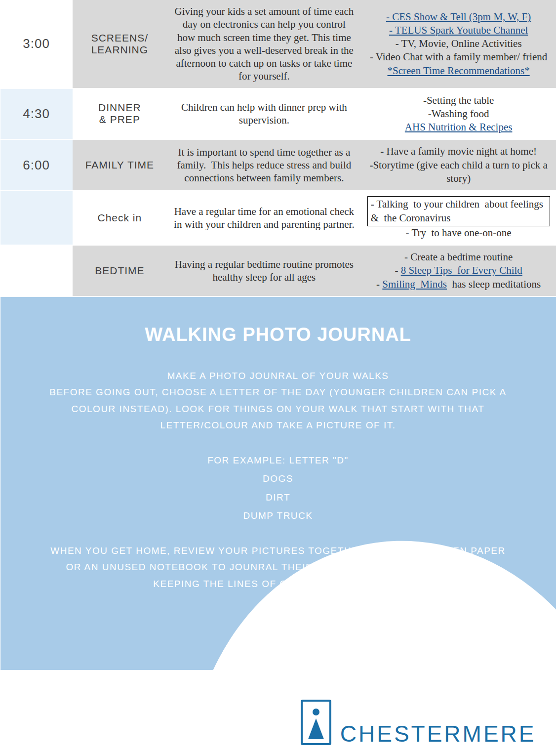| 3:00 | SCREENS/ LEARNING | Giving your kids a set amount of time each day on electronics can help you control how much screen time they get. This time also gives you a well-deserved break in the afternoon to catch up on tasks or take time for yourself. | - CES Show & Tell (3pm M, W, F) - TELUS Spark Youtube Channel - TV, Movie, Online Activities - Video Chat with a family member/ friend *Screen Time Recommendations* |
| 4:30 | DINNER & PREP | Children can help with dinner prep with supervision. | -Setting the table -Washing food AHS Nutrition & Recipes |
| 6:00 | FAMILY TIME | It is important to spend time together as a family. This helps reduce stress and build connections between family members. | - Have a family movie night at home! -Storytime (give each child a turn to pick a story) |
| | Check in | Have a regular time for an emotional check in with your children and parenting partner. | - Talking to your children about feelings & the Coronavirus - Try to have one-on-one |
| | BEDTIME | Having a regular bedtime routine promotes healthy sleep for all ages | - Create a bedtime routine - 8 Sleep Tips for Every Child - Smiling Minds has sleep meditations |
Walking Photo Journal
Make a photo jounral of your walks
Before going out, choose a letter of the day (younger children can pick a colour instead). Look for things on your walk that start with that letter/colour and take a picture of it.
For Example: Letter "D"
Dogs
Dirt
Dump Truck
When you get home, review your pictures together. Giving children paper or an unused notebook to jounral their walk or day is a good way of keeping the lines of communication open
Chestermere